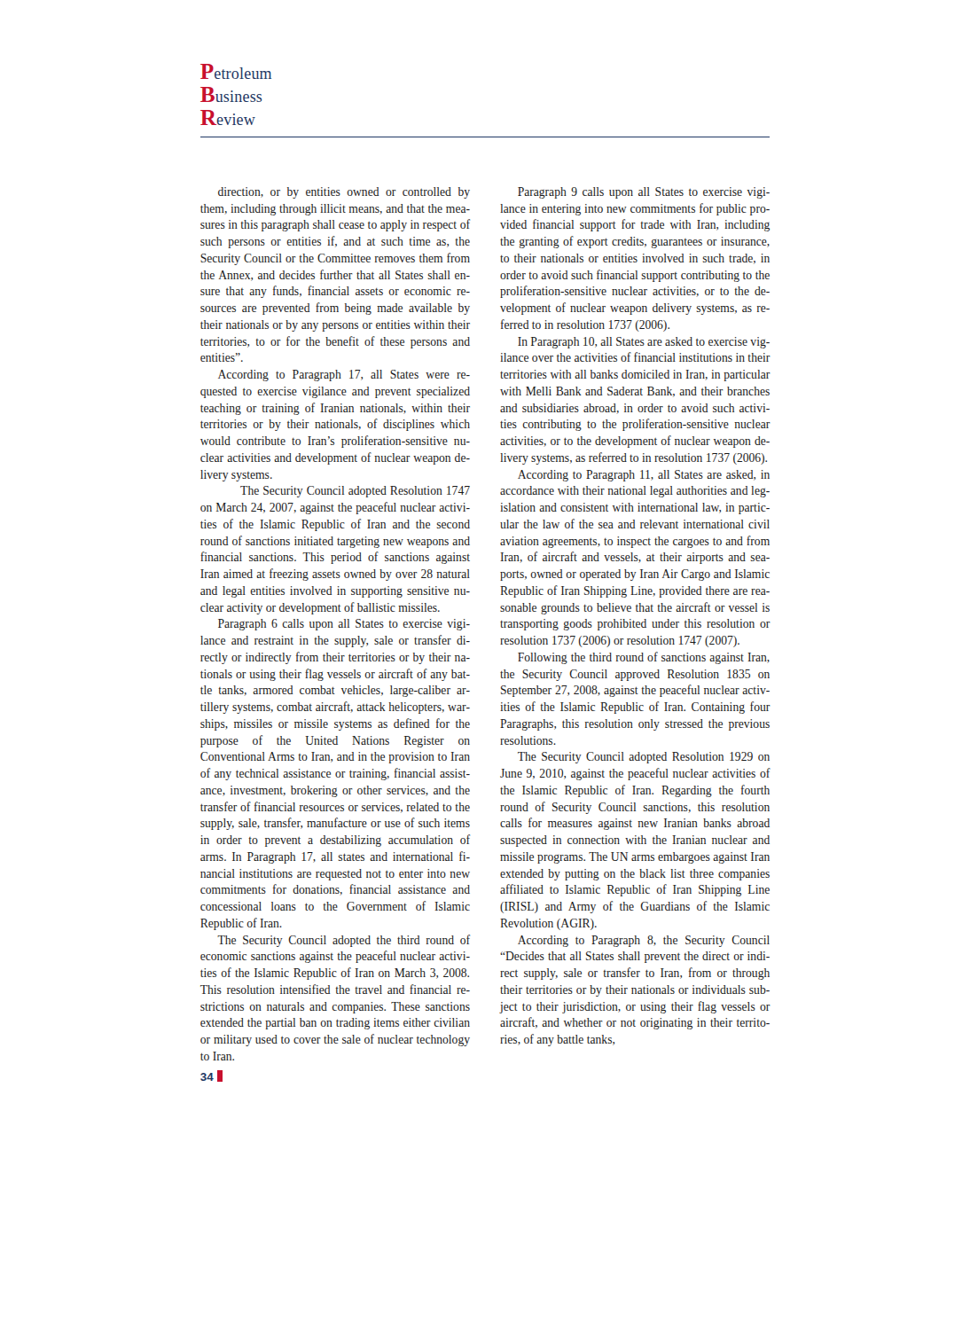Petroleum
Business
Review
direction, or by entities owned or controlled by them, including through illicit means, and that the measures in this paragraph shall cease to apply in respect of such persons or entities if, and at such time as, the Security Council or the Committee removes them from the Annex, and decides further that all States shall ensure that any funds, financial assets or economic resources are prevented from being made available by their nationals or by any persons or entities within their territories, to or for the benefit of these persons and entities”.
According to Paragraph 17, all States were requested to exercise vigilance and prevent specialized teaching or training of Iranian nationals, within their territories or by their nationals, of disciplines which would contribute to Iran’s proliferation-sensitive nuclear activities and development of nuclear weapon delivery systems.
The Security Council adopted Resolution 1747 on March 24, 2007, against the peaceful nuclear activities of the Islamic Republic of Iran and the second round of sanctions initiated targeting new weapons and financial sanctions. This period of sanctions against Iran aimed at freezing assets owned by over 28 natural and legal entities involved in supporting sensitive nuclear activity or development of ballistic missiles.
Paragraph 6 calls upon all States to exercise vigilance and restraint in the supply, sale or transfer directly or indirectly from their territories or by their nationals or using their flag vessels or aircraft of any battle tanks, armored combat vehicles, large-caliber artillery systems, combat aircraft, attack helicopters, warships, missiles or missile systems as defined for the purpose of the United Nations Register on Conventional Arms to Iran, and in the provision to Iran of any technical assistance or training, financial assistance, investment, brokering or other services, and the transfer of financial resources or services, related to the supply, sale, transfer, manufacture or use of such items in order to prevent a destabilizing accumulation of arms. In Paragraph 17, all states and international financial institutions are requested not to enter into new commitments for donations, financial assistance and concessional loans to the Government of Islamic Republic of Iran.
The Security Council adopted the third round of economic sanctions against the peaceful nuclear activities of the Islamic Republic of Iran on March 3, 2008. This resolution intensified the travel and financial restrictions on naturals and companies. These sanctions extended the partial ban on trading items either civilian or military used to cover the sale of nuclear technology to Iran.
Paragraph 9 calls upon all States to exercise vigilance in entering into new commitments for public provided financial support for trade with Iran, including the granting of export credits, guarantees or insurance, to their nationals or entities involved in such trade, in order to avoid such financial support contributing to the proliferation-sensitive nuclear activities, or to the development of nuclear weapon delivery systems, as referred to in resolution 1737 (2006).
In Paragraph 10, all States are asked to exercise vigilance over the activities of financial institutions in their territories with all banks domiciled in Iran, in particular with Melli Bank and Saderat Bank, and their branches and subsidiaries abroad, in order to avoid such activities contributing to the proliferation-sensitive nuclear activities, or to the development of nuclear weapon delivery systems, as referred to in resolution 1737 (2006).
According to Paragraph 11, all States are asked, in accordance with their national legal authorities and legislation and consistent with international law, in particular the law of the sea and relevant international civil aviation agreements, to inspect the cargoes to and from Iran, of aircraft and vessels, at their airports and seaports, owned or operated by Iran Air Cargo and Islamic Republic of Iran Shipping Line, provided there are reasonable grounds to believe that the aircraft or vessel is transporting goods prohibited under this resolution or resolution 1737 (2006) or resolution 1747 (2007).
Following the third round of sanctions against Iran, the Security Council approved Resolution 1835 on September 27, 2008, against the peaceful nuclear activities of the Islamic Republic of Iran. Containing four Paragraphs, this resolution only stressed the previous resolutions.
The Security Council adopted Resolution 1929 on June 9, 2010, against the peaceful nuclear activities of the Islamic Republic of Iran. Regarding the fourth round of Security Council sanctions, this resolution calls for measures against new Iranian banks abroad suspected in connection with the Iranian nuclear and missile programs. The UN arms embargoes against Iran extended by putting on the black list three companies affiliated to Islamic Republic of Iran Shipping Line (IRISL) and Army of the Guardians of the Islamic Revolution (AGIR).
According to Paragraph 8, the Security Council “Decides that all States shall prevent the direct or indirect supply, sale or transfer to Iran, from or through their territories or by their nationals or individuals subject to their jurisdiction, or using their flag vessels or aircraft, and whether or not originating in their territories, of any battle tanks,
34